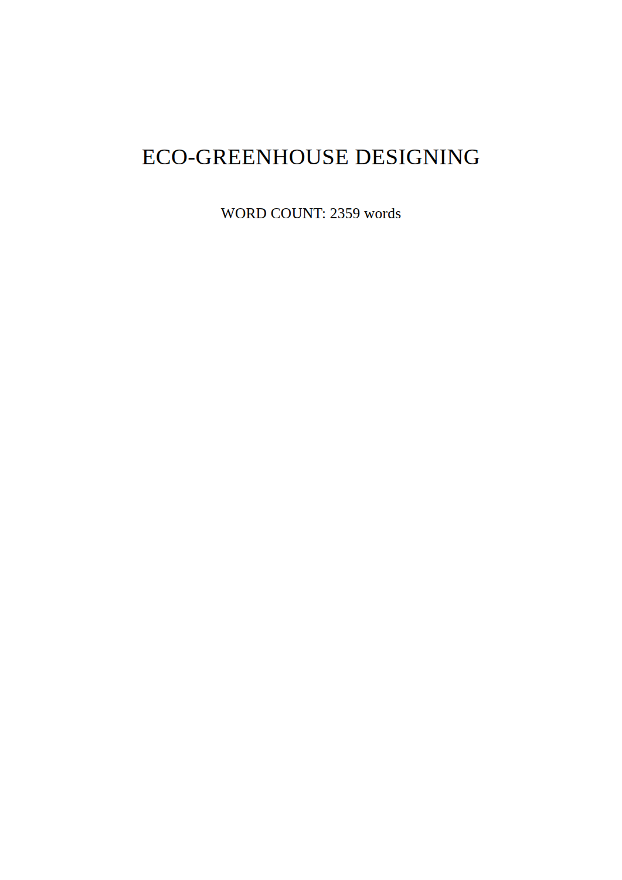ECO-GREENHOUSE DESIGNING
WORD COUNT: 2359 words